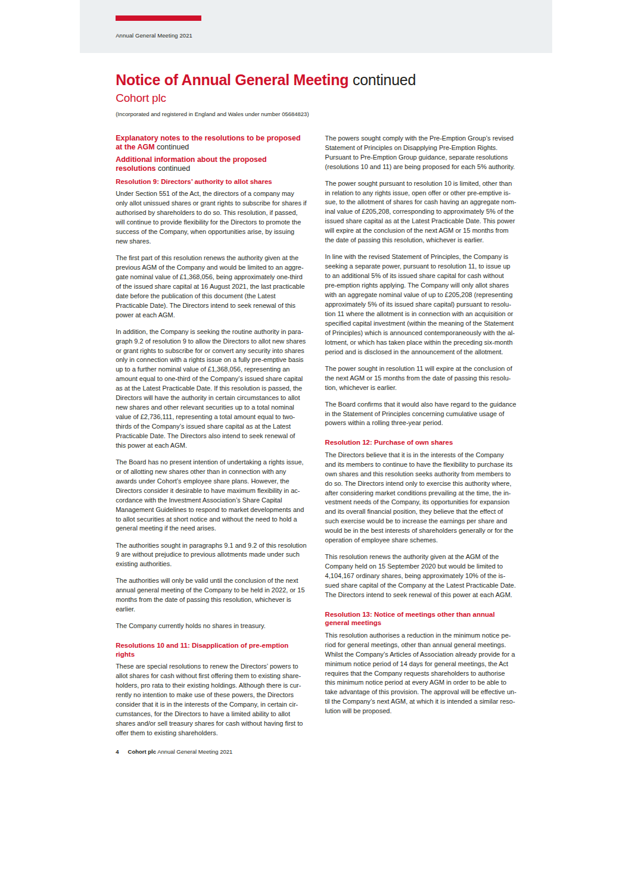Annual General Meeting 2021
Notice of Annual General Meeting continued
Cohort plc
(Incorporated and registered in England and Wales under number 05684823)
Explanatory notes to the resolutions to be proposed at the AGM continued
Additional information about the proposed resolutions continued
Resolution 9: Directors’ authority to allot shares
Under Section 551 of the Act, the directors of a company may only allot unissued shares or grant rights to subscribe for shares if authorised by shareholders to do so. This resolution, if passed, will continue to provide flexibility for the Directors to promote the success of the Company, when opportunities arise, by issuing new shares.
The first part of this resolution renews the authority given at the previous AGM of the Company and would be limited to an aggregate nominal value of £1,368,056, being approximately one-third of the issued share capital at 16 August 2021, the last practicable date before the publication of this document (the Latest Practicable Date). The Directors intend to seek renewal of this power at each AGM.
In addition, the Company is seeking the routine authority in paragraph 9.2 of resolution 9 to allow the Directors to allot new shares or grant rights to subscribe for or convert any security into shares only in connection with a rights issue on a fully pre-emptive basis up to a further nominal value of £1,368,056, representing an amount equal to one-third of the Company’s issued share capital as at the Latest Practicable Date. If this resolution is passed, the Directors will have the authority in certain circumstances to allot new shares and other relevant securities up to a total nominal value of £2,736,111, representing a total amount equal to two-thirds of the Company’s issued share capital as at the Latest Practicable Date. The Directors also intend to seek renewal of this power at each AGM.
The Board has no present intention of undertaking a rights issue, or of allotting new shares other than in connection with any awards under Cohort’s employee share plans. However, the Directors consider it desirable to have maximum flexibility in accordance with the Investment Association’s Share Capital Management Guidelines to respond to market developments and to allot securities at short notice and without the need to hold a general meeting if the need arises.
The authorities sought in paragraphs 9.1 and 9.2 of this resolution 9 are without prejudice to previous allotments made under such existing authorities.
The authorities will only be valid until the conclusion of the next annual general meeting of the Company to be held in 2022, or 15 months from the date of passing this resolution, whichever is earlier.
The Company currently holds no shares in treasury.
Resolutions 10 and 11: Disapplication of pre-emption rights
These are special resolutions to renew the Directors’ powers to allot shares for cash without first offering them to existing shareholders, pro rata to their existing holdings. Although there is currently no intention to make use of these powers, the Directors consider that it is in the interests of the Company, in certain circumstances, for the Directors to have a limited ability to allot shares and/or sell treasury shares for cash without having first to offer them to existing shareholders.
The powers sought comply with the Pre-Emption Group’s revised Statement of Principles on Disapplying Pre-Emption Rights. Pursuant to Pre-Emption Group guidance, separate resolutions (resolutions 10 and 11) are being proposed for each 5% authority.
The power sought pursuant to resolution 10 is limited, other than in relation to any rights issue, open offer or other pre-emptive issue, to the allotment of shares for cash having an aggregate nominal value of £205,208, corresponding to approximately 5% of the issued share capital as at the Latest Practicable Date. This power will expire at the conclusion of the next AGM or 15 months from the date of passing this resolution, whichever is earlier.
In line with the revised Statement of Principles, the Company is seeking a separate power, pursuant to resolution 11, to issue up to an additional 5% of its issued share capital for cash without pre-emption rights applying. The Company will only allot shares with an aggregate nominal value of up to £205,208 (representing approximately 5% of its issued share capital) pursuant to resolution 11 where the allotment is in connection with an acquisition or specified capital investment (within the meaning of the Statement of Principles) which is announced contemporaneously with the allotment, or which has taken place within the preceding six-month period and is disclosed in the announcement of the allotment.
The power sought in resolution 11 will expire at the conclusion of the next AGM or 15 months from the date of passing this resolution, whichever is earlier.
The Board confirms that it would also have regard to the guidance in the Statement of Principles concerning cumulative usage of powers within a rolling three-year period.
Resolution 12: Purchase of own shares
The Directors believe that it is in the interests of the Company and its members to continue to have the flexibility to purchase its own shares and this resolution seeks authority from members to do so. The Directors intend only to exercise this authority where, after considering market conditions prevailing at the time, the investment needs of the Company, its opportunities for expansion and its overall financial position, they believe that the effect of such exercise would be to increase the earnings per share and would be in the best interests of shareholders generally or for the operation of employee share schemes.
This resolution renews the authority given at the AGM of the Company held on 15 September 2020 but would be limited to 4,104,167 ordinary shares, being approximately 10% of the issued share capital of the Company at the Latest Practicable Date. The Directors intend to seek renewal of this power at each AGM.
Resolution 13: Notice of meetings other than annual general meetings
This resolution authorises a reduction in the minimum notice period for general meetings, other than annual general meetings. Whilst the Company’s Articles of Association already provide for a minimum notice period of 14 days for general meetings, the Act requires that the Company requests shareholders to authorise this minimum notice period at every AGM in order to be able to take advantage of this provision. The approval will be effective until the Company’s next AGM, at which it is intended a similar resolution will be proposed.
4 Cohort plc Annual General Meeting 2021